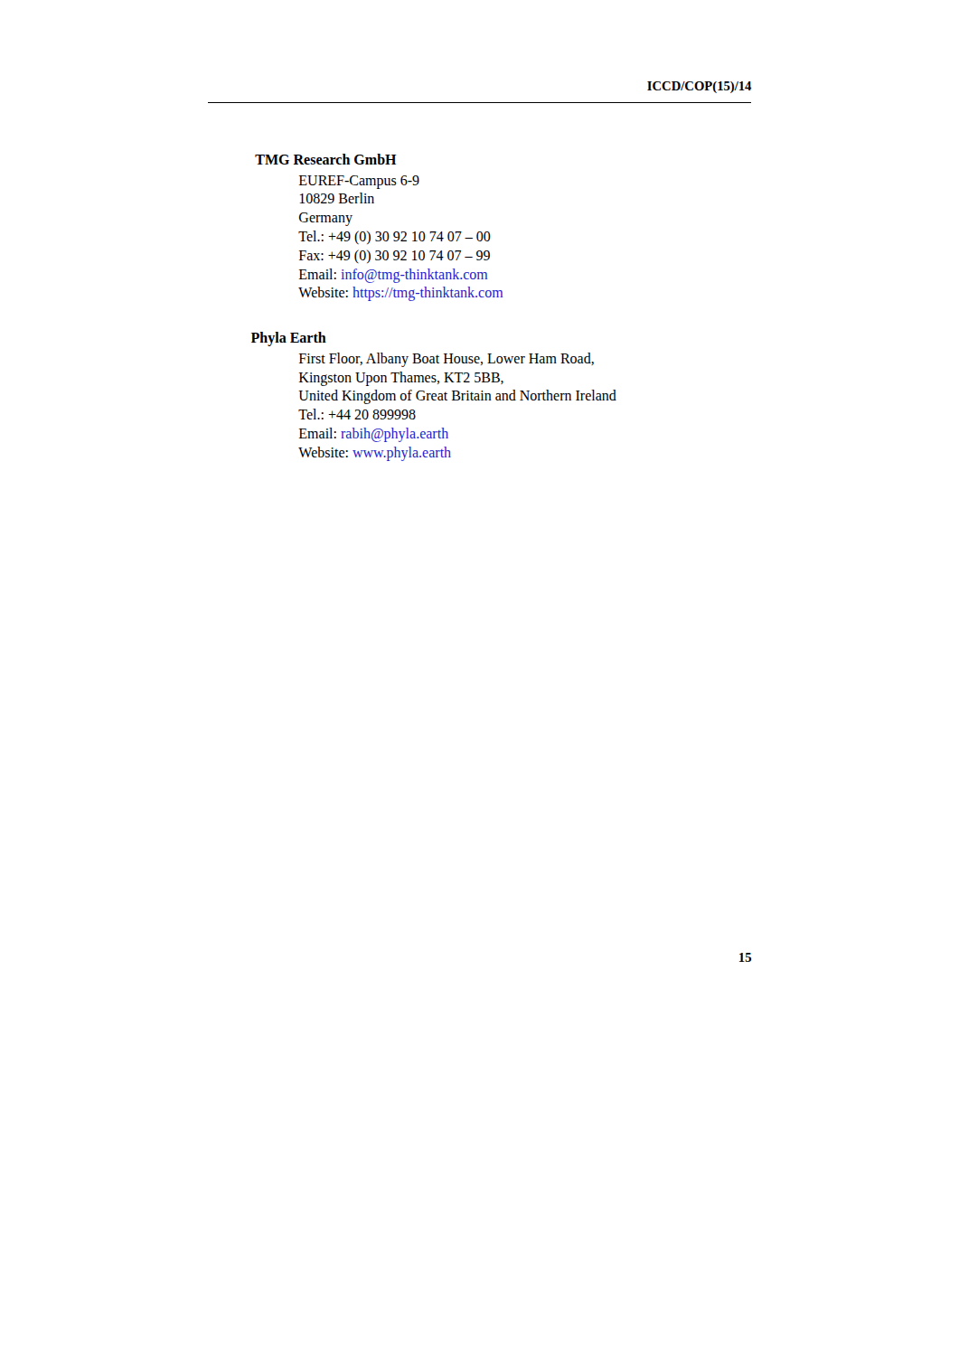ICCD/COP(15)/14
TMG Research GmbH
EUREF-Campus 6-9
10829 Berlin
Germany
Tel.: +49 (0) 30 92 10 74 07 – 00
Fax: +49 (0) 30 92 10 74 07 – 99
Email: info@tmg-thinktank.com
Website: https://tmg-thinktank.com
Phyla Earth
First Floor, Albany Boat House, Lower Ham Road,
Kingston Upon Thames, KT2 5BB,
United Kingdom of Great Britain and Northern Ireland
Tel.: +44 20 899998
Email: rabih@phyla.earth
Website: www.phyla.earth
15